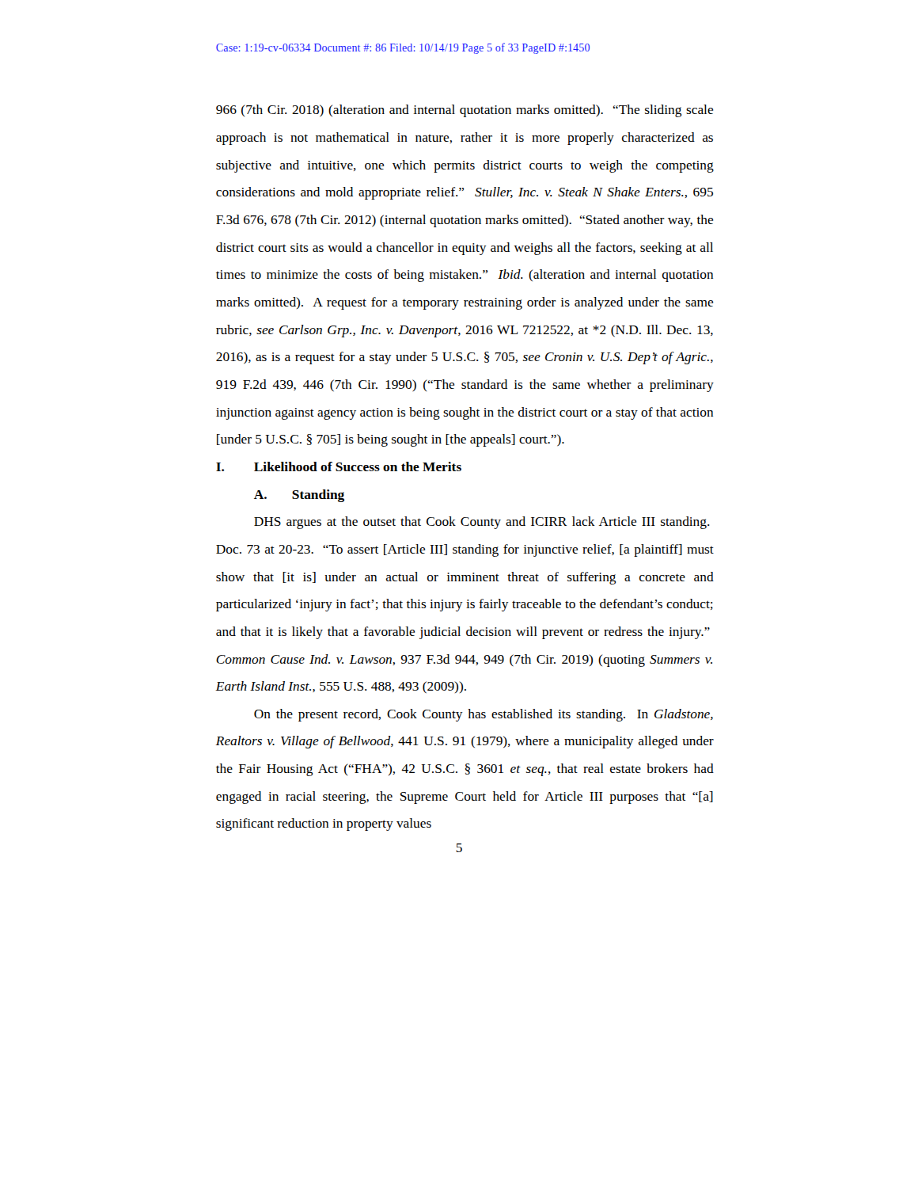Case: 1:19-cv-06334 Document #: 86 Filed: 10/14/19 Page 5 of 33 PageID #:1450
966 (7th Cir. 2018) (alteration and internal quotation marks omitted). “The sliding scale approach is not mathematical in nature, rather it is more properly characterized as subjective and intuitive, one which permits district courts to weigh the competing considerations and mold appropriate relief.” Stuller, Inc. v. Steak N Shake Enters., 695 F.3d 676, 678 (7th Cir. 2012) (internal quotation marks omitted). “Stated another way, the district court sits as would a chancellor in equity and weighs all the factors, seeking at all times to minimize the costs of being mistaken.” Ibid. (alteration and internal quotation marks omitted). A request for a temporary restraining order is analyzed under the same rubric, see Carlson Grp., Inc. v. Davenport, 2016 WL 7212522, at *2 (N.D. Ill. Dec. 13, 2016), as is a request for a stay under 5 U.S.C. § 705, see Cronin v. U.S. Dep’t of Agric., 919 F.2d 439, 446 (7th Cir. 1990) (“The standard is the same whether a preliminary injunction against agency action is being sought in the district court or a stay of that action [under 5 U.S.C. § 705] is being sought in [the appeals] court.”).
I. Likelihood of Success on the Merits
A. Standing
DHS argues at the outset that Cook County and ICIRR lack Article III standing. Doc. 73 at 20-23. “To assert [Article III] standing for injunctive relief, [a plaintiff] must show that [it is] under an actual or imminent threat of suffering a concrete and particularized ‘injury in fact’; that this injury is fairly traceable to the defendant’s conduct; and that it is likely that a favorable judicial decision will prevent or redress the injury.” Common Cause Ind. v. Lawson, 937 F.3d 944, 949 (7th Cir. 2019) (quoting Summers v. Earth Island Inst., 555 U.S. 488, 493 (2009)).
On the present record, Cook County has established its standing. In Gladstone, Realtors v. Village of Bellwood, 441 U.S. 91 (1979), where a municipality alleged under the Fair Housing Act (“FHA”), 42 U.S.C. § 3601 et seq., that real estate brokers had engaged in racial steering, the Supreme Court held for Article III purposes that “[a] significant reduction in property values
5